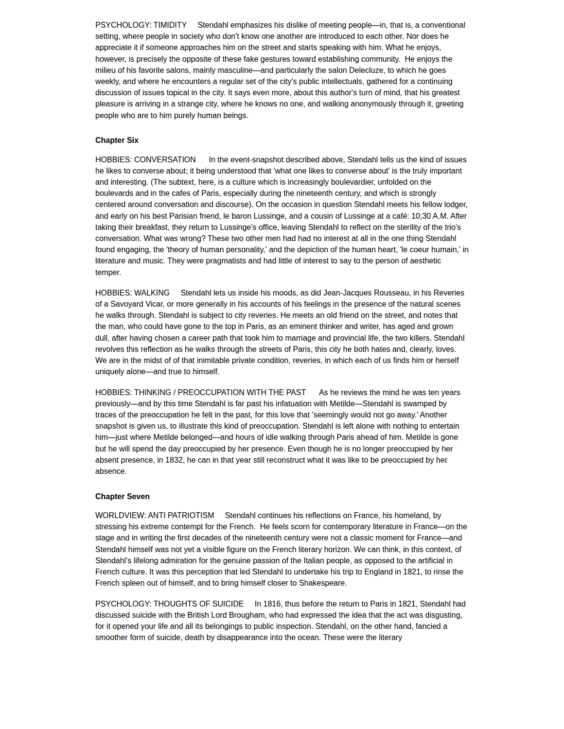PSYCHOLOGY: TIMIDITY Stendahl emphasizes his dislike of meeting people—in, that is, a conventional setting, where people in society who don't know one another are introduced to each other. Nor does he appreciate it if someone approaches him on the street and starts speaking with him. What he enjoys, however, is precisely the opposite of these fake gestures toward establishing community. He enjoys the milieu of his favorite salons, mainly masculine—and particularly the salon Delecluze, to which he goes weekly, and where he encounters a regular set of the city's public intellectuals, gathered for a continuing discussion of issues topical in the city. It says even more, about this author's turn of mind, that his greatest pleasure is arriving in a strange city, where he knows no one, and walking anonymously through it, greeting people who are to him purely human beings.
Chapter Six
HOBBIES: CONVERSATION In the event-snapshot described above, Stendahl tells us the kind of issues he likes to converse about; it being understood that 'what one likes to converse about' is the truly important and interesting. (The subtext, here, is a culture which is increasingly boulevardier, unfolded on the boulevards and in the cafes of Paris, especially during the nineteenth century, and which is strongly centered around conversation and discourse). On the occasion in question Stendahl meets his fellow lodger, and early on his best Parisian friend, le baron Lussinge, and a cousin of Lussinge at a café: 10;30 A.M. After taking their breakfast, they return to Lussinge's office, leaving Stendahl to reflect on the sterility of the trio's conversation. What was wrong? These two other men had had no interest at all in the one thing Stendahl found engaging, the 'theory of human personality,' and the depiction of the human heart, 'le coeur humain,' in literature and music. They were pragmatists and had little of interest to say to the person of aesthetic temper.
HOBBIES: WALKING Stendahl lets us inside his moods, as did Jean-Jacques Rousseau, in his Reveries of a Savoyard Vicar, or more generally in his accounts of his feelings in the presence of the natural scenes he walks through. Stendahl is subject to city reveries. He meets an old friend on the street, and notes that the man, who could have gone to the top in Paris, as an eminent thinker and writer, has aged and grown dull, after having chosen a career path that took him to marriage and provincial life, the two killers. Stendahl revolves this reflection as he walks through the streets of Paris, this city he both hates and, clearly, loves. We are in the midst of of that inimitable private condition, reveries, in which each of us finds him or herself uniquely alone—and true to himself.
HOBBIES: THINKING / PREOCCUPATION WITH THE PAST As he reviews the mind he was ten years previously—and by this time Stendahl is far past his infatuation with Metilde—Stendahl is swamped by traces of the preoccupation he felt in the past, for this love that 'seemingly would not go away.' Another snapshot is given us, to illustrate this kind of preoccupation. Stendahl is left alone with nothing to entertain him—just where Metilde belonged—and hours of idle walking through Paris ahead of him. Metilde is gone but he will spend the day preoccupied by her presence. Even though he is no longer preoccupied by her absent presence, in 1832, he can in that year still reconstruct what it was like to be preoccupied by her absence.
Chapter Seven
WORLDVIEW: ANTI PATRIOTISM Stendahl continues his reflections on France, his homeland, by stressing his extreme contempt for the French. He feels scorn for contemporary literature in France—on the stage and in writing the first decades of the nineteenth century were not a classic moment for France—and Stendahl himself was not yet a visible figure on the French literary horizon. We can think, in this context, of Stendahl's lifelong admiration for the genuine passion of the Italian people, as opposed to the artificial in French culture. It was this perception that led Stendahl to undertake his trip to England in 1821, to rinse the French spleen out of himself, and to bring himself closer to Shakespeare.
PSYCHOLOGY: THOUGHTS OF SUICIDE In 1816, thus before the return to Paris in 1821, Stendahl had discussed suicide with the British Lord Brougham, who had expressed the idea that the act was disgusting, for it opened your life and all its belongings to public inspection. Stendahl, on the other hand, fancied a smoother form of suicide, death by disappearance into the ocean. These were the literary